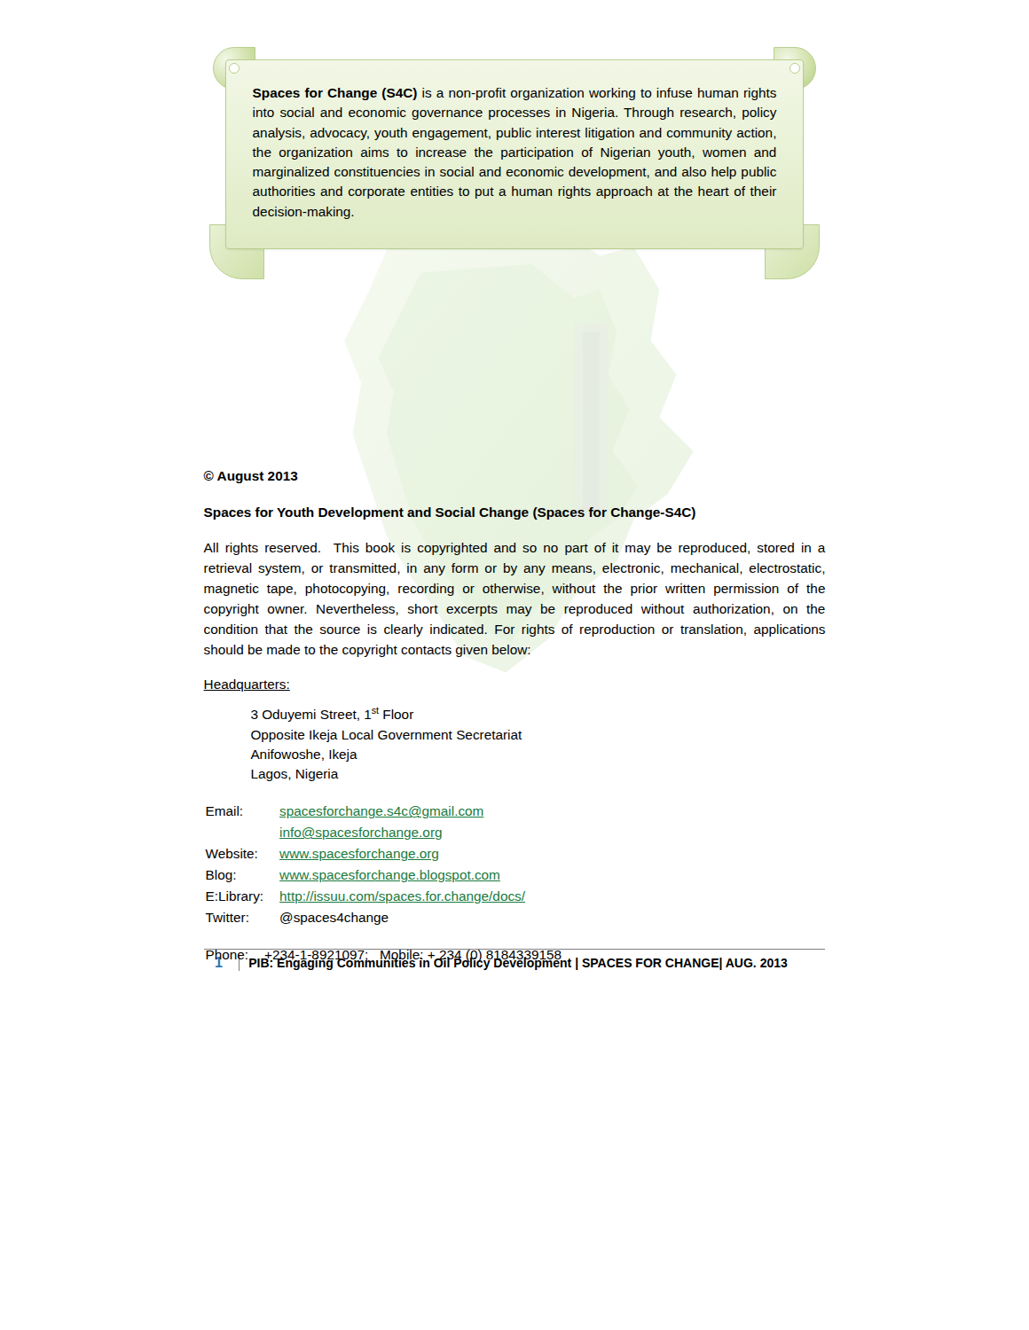Spaces for Change (S4C) is a non-profit organization working to infuse human rights into social and economic governance processes in Nigeria. Through research, policy analysis, advocacy, youth engagement, public interest litigation and community action, the organization aims to increase the participation of Nigerian youth, women and marginalized constituencies in social and economic development, and also help public authorities and corporate entities to put a human rights approach at the heart of their decision-making.
© August 2013
Spaces for Youth Development and Social Change (Spaces for Change-S4C)
All rights reserved. This book is copyrighted and so no part of it may be reproduced, stored in a retrieval system, or transmitted, in any form or by any means, electronic, mechanical, electrostatic, magnetic tape, photocopying, recording or otherwise, without the prior written permission of the copyright owner. Nevertheless, short excerpts may be reproduced without authorization, on the condition that the source is clearly indicated. For rights of reproduction or translation, applications should be made to the copyright contacts given below:
Headquarters:
3 Oduyemi Street, 1st Floor
Opposite Ikeja Local Government Secretariat
Anifowoshe, Ikeja
Lagos, Nigeria
| Email: | spacesforchange.s4c@gmail.com |
| | info@spacesforchange.org |
| Website: | www.spacesforchange.org |
| Blog: | www.spacesforchange.blogspot.com |
| E:Library: | http://issuu.com/spaces.for.change/docs/ |
| Twitter: | @spaces4change |
| Phone: | +234-1-8921097; Mobile: + 234 (0) 8184339158 |
1
PIB: Engaging Communities in Oil Policy Development | SPACES FOR CHANGE| AUG. 2013